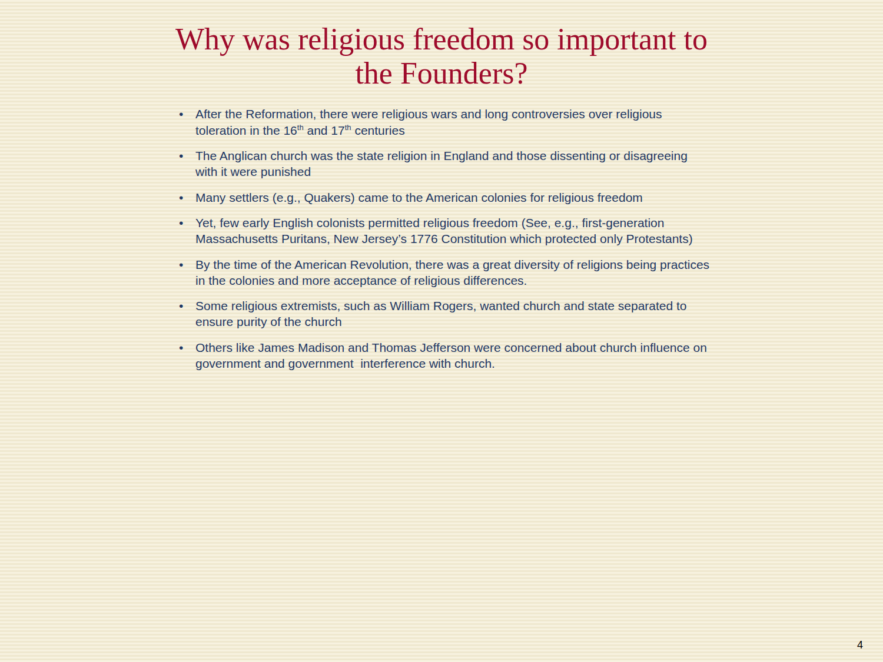Why was religious freedom so important to the Founders?
After the Reformation, there were religious wars and long controversies over religious toleration in the 16th and 17th centuries
The Anglican church was the state religion in England and those dissenting or disagreeing with it were punished
Many settlers (e.g., Quakers) came to the American colonies for religious freedom
Yet, few early English colonists permitted religious freedom (See, e.g., first-generation Massachusetts Puritans, New Jersey’s 1776 Constitution which protected only Protestants)
By the time of the American Revolution, there was a great diversity of religions being practices in the colonies and more acceptance of religious differences.
Some religious extremists, such as William Rogers, wanted church and state separated to ensure purity of the church
Others like James Madison and Thomas Jefferson were concerned about church influence on government and government interference with church.
4